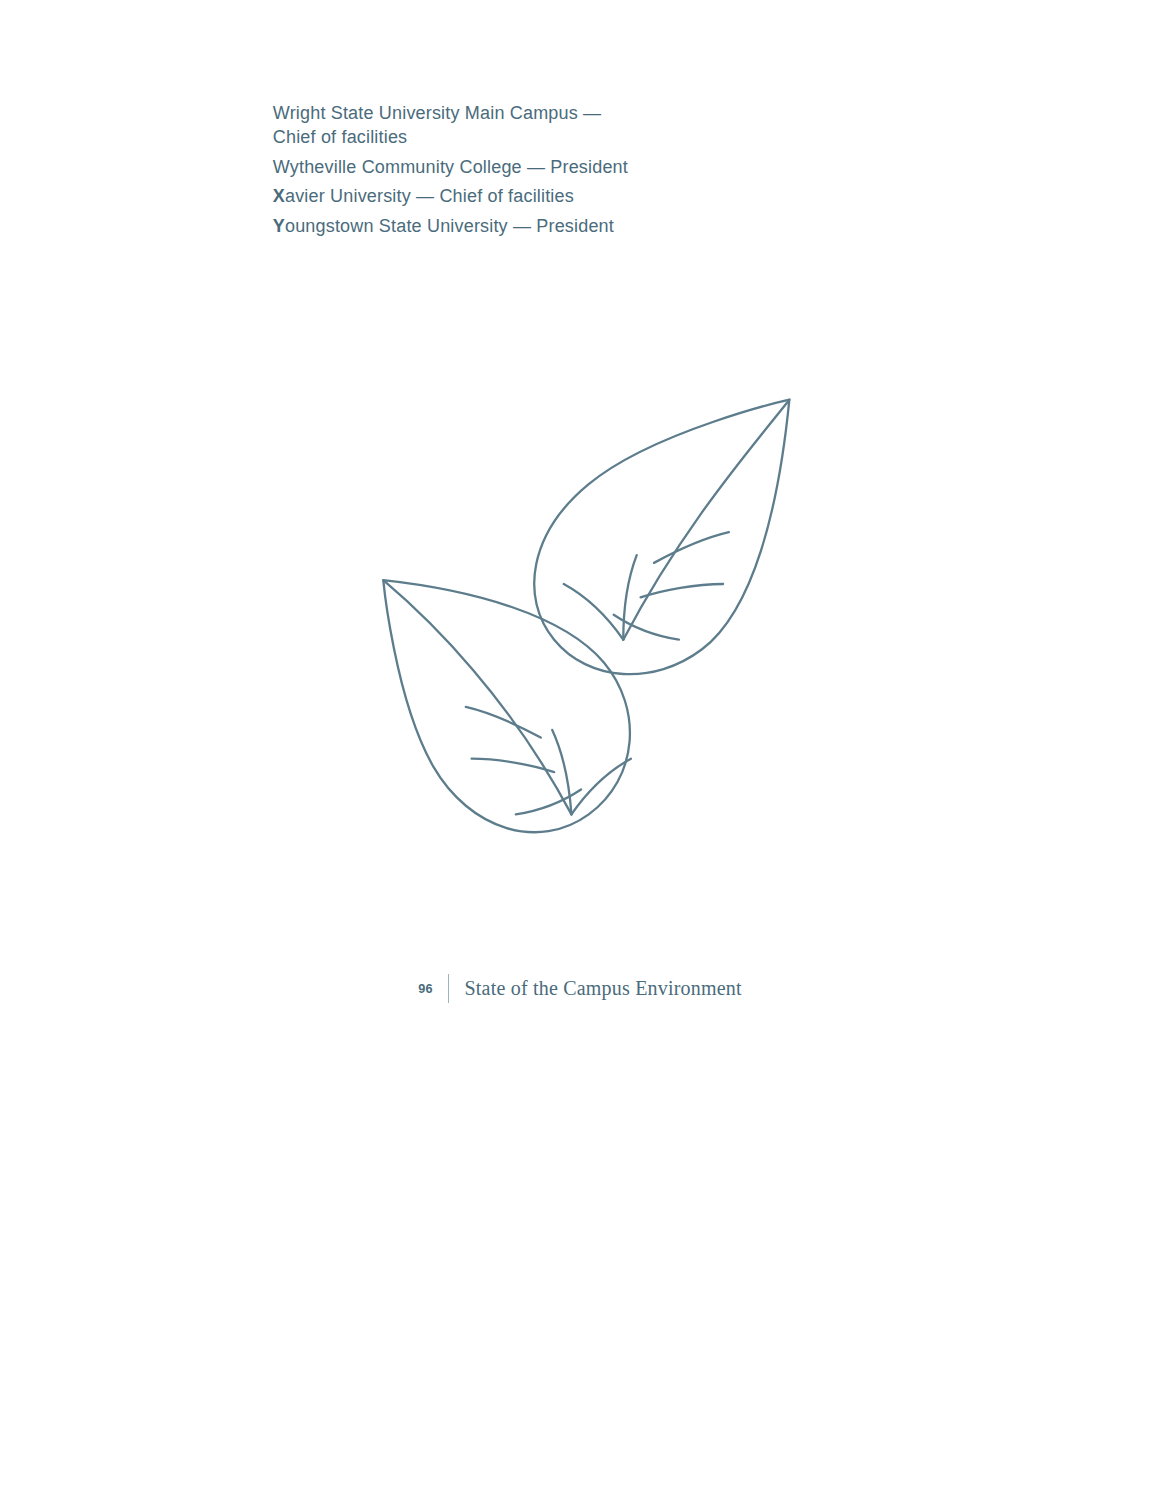Wright State University Main Campus —
Chief of facilities
Wytheville Community College — President
Xavier University — Chief of facilities
Youngstown State University — President
96 State of the Campus Environment